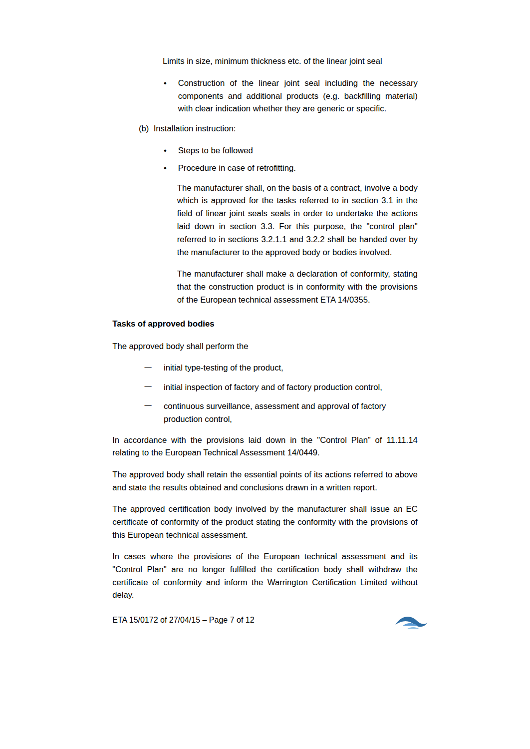Limits in size, minimum thickness etc. of the linear joint seal
Construction of the linear joint seal including the necessary components and additional products (e.g. backfilling material) with clear indication whether they are generic or specific.
(b) Installation instruction:
Steps to be followed
Procedure in case of retrofitting.
The manufacturer shall, on the basis of a contract, involve a body which is approved for the tasks referred to in section 3.1 in the field of linear joint seals seals in order to undertake the actions laid down in section 3.3. For this purpose, the "control plan" referred to in sections 3.2.1.1 and 3.2.2 shall be handed over by the manufacturer to the approved body or bodies involved.
The manufacturer shall make a declaration of conformity, stating that the construction product is in conformity with the provisions of the European technical assessment ETA 14/0355.
Tasks of approved bodies
The approved body shall perform the
initial type-testing of the product,
initial inspection of factory and of factory production control,
continuous surveillance, assessment and approval of factory production control,
In accordance with the provisions laid down in the "Control Plan” of 11.11.14 relating to the European Technical Assessment 14/0449.
The approved body shall retain the essential points of its actions referred to above and state the results obtained and conclusions drawn in a written report.
The approved certification body involved by the manufacturer shall issue an EC certificate of conformity of the product stating the conformity with the provisions of this European technical assessment.
In cases where the provisions of the European technical assessment and its "Control Plan" are no longer fulfilled the certification body shall withdraw the certificate of conformity and inform the Warrington Certification Limited without delay.
ETA 15/0172 of 27/04/15 – Page 7 of 12